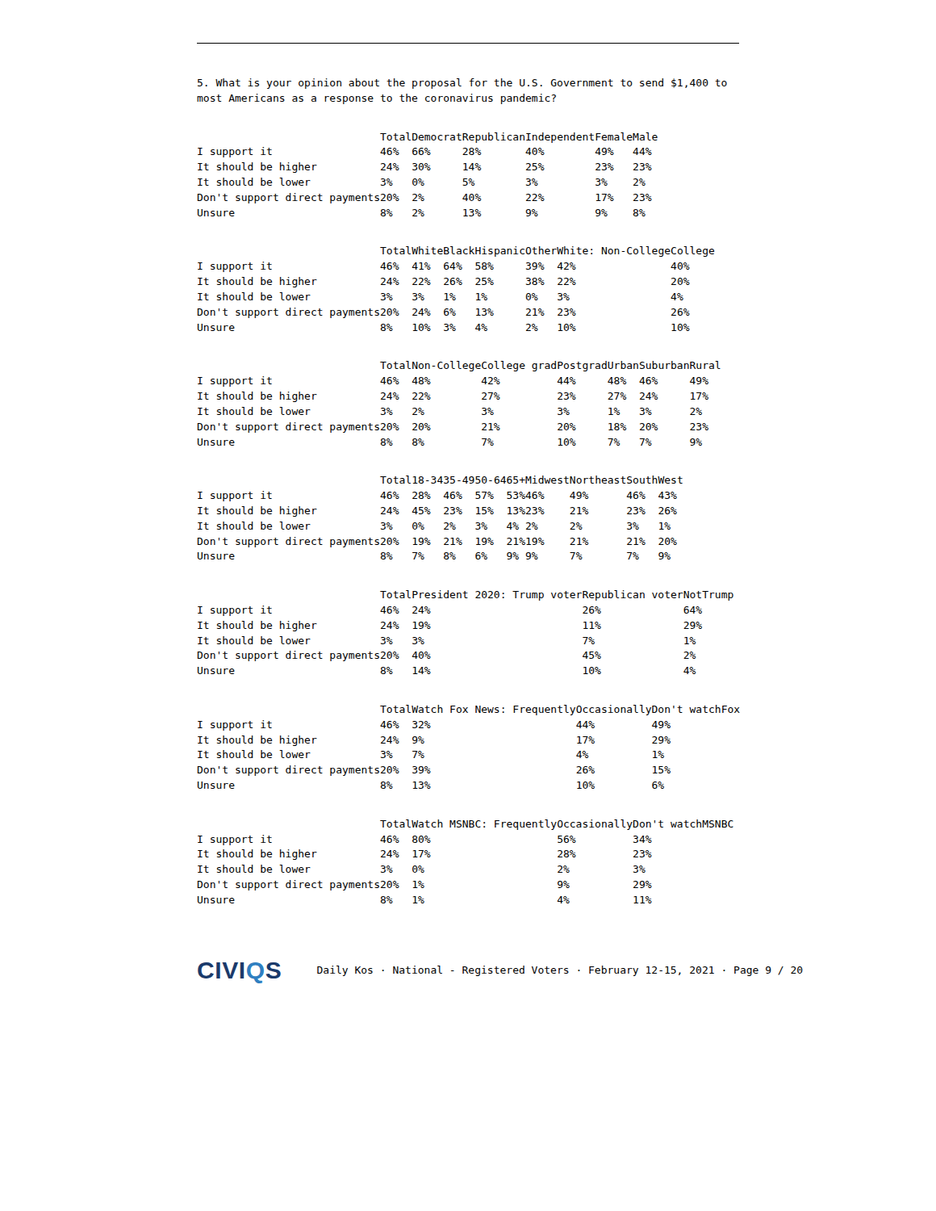5. What is your opinion about the proposal for the U.S. Government to send $1,400 to most Americans as a response to the coronavirus pandemic?
| | Total | Democrat | Republican | Independent | Female | Male |
| I support it | 46% | 66% | 28% | 40% | 49% | 44% |
| It should be higher | 24% | 30% | 14% | 25% | 23% | 23% |
| It should be lower | 3% | 0% | 5% | 3% | 3% | 2% |
| Don't support direct payments | 20% | 2% | 40% | 22% | 17% | 23% |
| Unsure | 8% | 2% | 13% | 9% | 9% | 8% |
| | Total | White | Black | Hispanic | Other | White: Non-College | College |
| I support it | 46% | 41% | 64% | 58% | 39% | 42% | 40% |
| It should be higher | 24% | 22% | 26% | 25% | 38% | 22% | 20% |
| It should be lower | 3% | 3% | 1% | 1% | 0% | 3% | 4% |
| Don't support direct payments | 20% | 24% | 6% | 13% | 21% | 23% | 26% |
| Unsure | 8% | 10% | 3% | 4% | 2% | 10% | 10% |
| | Total | Non-College | College grad | Postgrad | Urban | Suburban | Rural |
| I support it | 46% | 48% | 42% | 44% | 48% | 46% | 49% |
| It should be higher | 24% | 22% | 27% | 23% | 27% | 24% | 17% |
| It should be lower | 3% | 2% | 3% | 3% | 1% | 3% | 2% |
| Don't support direct payments | 20% | 20% | 21% | 20% | 18% | 20% | 23% |
| Unsure | 8% | 8% | 7% | 10% | 7% | 7% | 9% |
| | Total | 18-34 | 35-49 | 50-64 | 65+ | Midwest | Northeast | South | West |
| I support it | 46% | 28% | 46% | 57% | 53% | 46% | 49% | 46% | 43% |
| It should be higher | 24% | 45% | 23% | 15% | 13% | 23% | 21% | 23% | 26% |
| It should be lower | 3% | 0% | 2% | 3% | 4% | 2% | 2% | 3% | 1% |
| Don't support direct payments | 20% | 19% | 21% | 19% | 21% | 19% | 21% | 21% | 20% |
| Unsure | 8% | 7% | 8% | 6% | 9% | 9% | 7% | 7% | 9% |
| | Total | President 2020: Trump voter | Republican voter | Not | Trump |
| I support it | 46% | 24% | 26% | 64% |
| It should be higher | 24% | 19% | 11% | 29% |
| It should be lower | 3% | 3% | 7% | 1% |
| Don't support direct payments | 20% | 40% | 45% | 2% |
| Unsure | 8% | 14% | 10% | 4% |
| | Total | Watch Fox News: Frequently | Occasionally | Don't watch | Fox |
| I support it | 46% | 32% | 44% | 49% |
| It should be higher | 24% | 9% | 17% | 29% |
| It should be lower | 3% | 7% | 4% | 1% |
| Don't support direct payments | 20% | 39% | 26% | 15% |
| Unsure | 8% | 13% | 10% | 6% |
| | Total | Watch MSNBC: Frequently | Occasionally | Don't watch | MSNBC |
| I support it | 46% | 80% | 56% | 34% |
| It should be higher | 24% | 17% | 28% | 23% |
| It should be lower | 3% | 0% | 2% | 3% |
| Don't support direct payments | 20% | 1% | 9% | 29% |
| Unsure | 8% | 1% | 4% | 11% |
CIVIQS
Daily Kos · National - Registered Voters · February 12-15, 2021 · Page 9 / 20